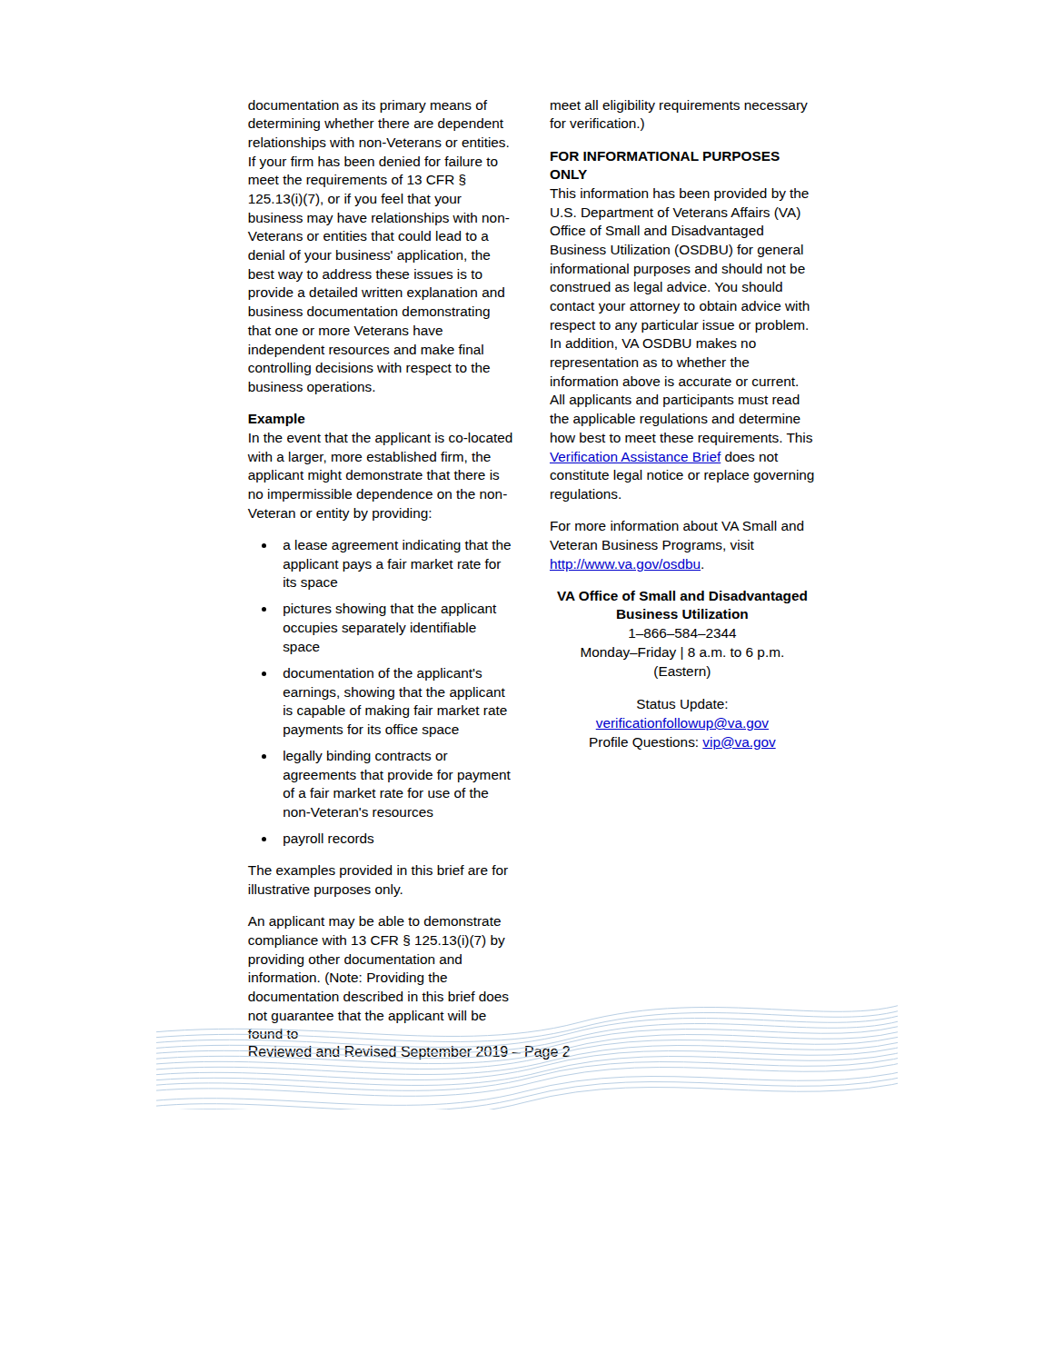documentation as its primary means of determining whether there are dependent relationships with non-Veterans or entities. If your firm has been denied for failure to meet the requirements of 13 CFR § 125.13(i)(7), or if you feel that your business may have relationships with non-Veterans or entities that could lead to a denial of your business' application, the best way to address these issues is to provide a detailed written explanation and business documentation demonstrating that one or more Veterans have independent resources and make final controlling decisions with respect to the business operations.
Example
In the event that the applicant is co-located with a larger, more established firm, the applicant might demonstrate that there is no impermissible dependence on the non-Veteran or entity by providing:
a lease agreement indicating that the applicant pays a fair market rate for its space
pictures showing that the applicant occupies separately identifiable space
documentation of the applicant's earnings, showing that the applicant is capable of making fair market rate payments for its office space
legally binding contracts or agreements that provide for payment of a fair market rate for use of the non-Veteran's resources
payroll records
The examples provided in this brief are for illustrative purposes only.
An applicant may be able to demonstrate compliance with 13 CFR § 125.13(i)(7) by providing other documentation and information. (Note: Providing the documentation described in this brief does not guarantee that the applicant will be found to
meet all eligibility requirements necessary for verification.)
FOR INFORMATIONAL PURPOSES ONLY
This information has been provided by the U.S. Department of Veterans Affairs (VA) Office of Small and Disadvantaged Business Utilization (OSDBU) for general informational purposes and should not be construed as legal advice. You should contact your attorney to obtain advice with respect to any particular issue or problem. In addition, VA OSDBU makes no representation as to whether the information above is accurate or current. All applicants and participants must read the applicable regulations and determine how best to meet these requirements. This Verification Assistance Brief does not constitute legal notice or replace governing regulations.
For more information about VA Small and Veteran Business Programs, visit http://www.va.gov/osdbu.
VA Office of Small and Disadvantaged
Business Utilization
1–866–584–2344
Monday–Friday | 8 a.m. to 6 p.m. (Eastern)
Status Update:
verificationfollowup@va.gov
Profile Questions: vip@va.gov
Reviewed and Revised September 2019 – Page 2